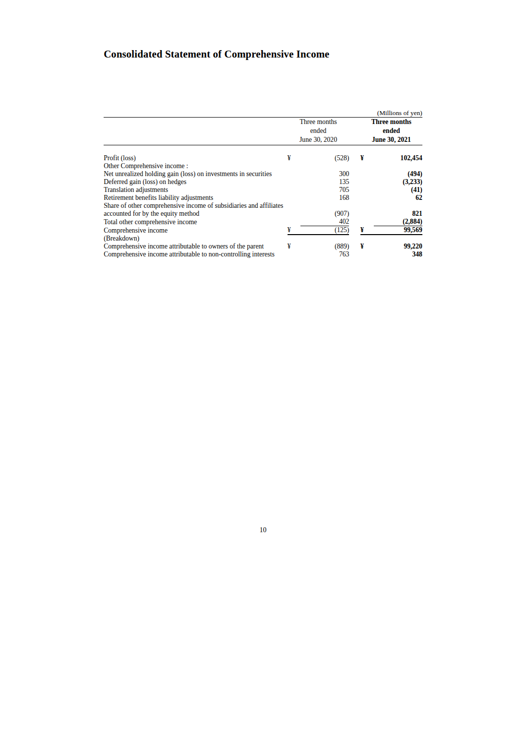Consolidated Statement of Comprehensive Income
| | (Millions of yen) |
| | Three months | | Three months |
| | ended | | ended |
| | June 30, 2020 | | June 30, 2021 |
| Profit (loss) | ¥ | (528) | | ¥ | 102,454 |
| Other Comprehensive income : | |
| Net unrealized holding gain (loss) on investments in securities | | 300 | | | (494) |
| Deferred gain (loss) on hedges | | 135 | | | (3,233) |
| Translation adjustments | | 705 | | | (41) |
| Retirement benefits liability adjustments | | 168 | | | 62 |
| Share of other comprehensive income of subsidiaries and affiliates accounted for by the equity method | | (907) | | | 821 |
| Total other comprehensive income | | 402 | | | (2,884) |
| Comprehensive income | ¥ | (125) | | ¥ | 99,569 |
| (Breakdown) | |
| Comprehensive income attributable to owners of the parent | ¥ | (889) | | ¥ | 99,220 |
| Comprehensive income attributable to non-controlling interests | | 763 | | | 348 |
10